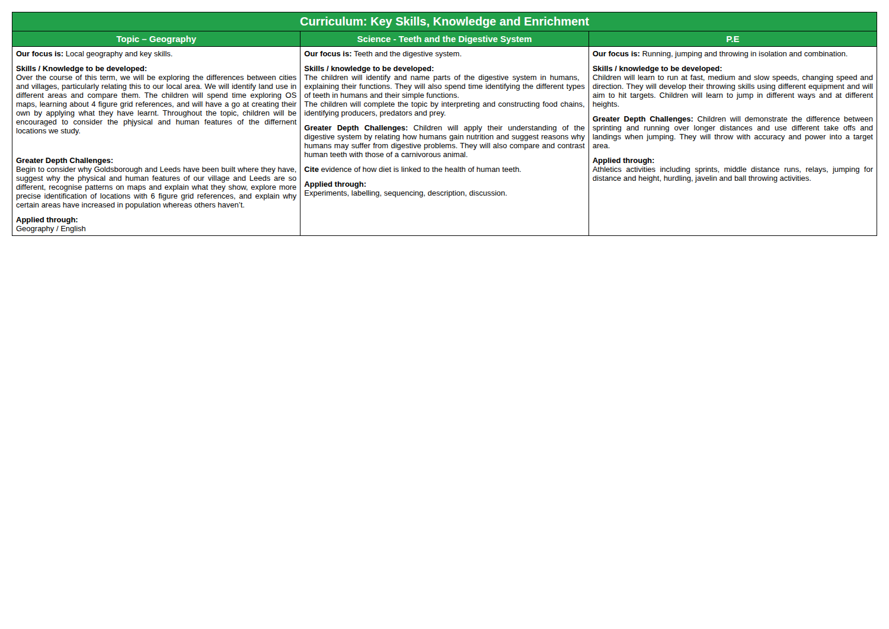| Curriculum: Key Skills, Knowledge and Enrichment |
| --- |
| Topic – Geography | Science - Teeth and the Digestive System | P.E |
| Our focus is: Local geography and key skills. Skills / Knowledge to be developed: Over the course of this term, we will be exploring the differences between cities and villages, particularly relating this to our local area. We will identify land use in different areas and compare them. The children will spend time exploring OS maps, learning about 4 figure grid references, and will have a go at creating their own by applying what they have learnt. Throughout the topic, children will be encouraged to consider the phjysical and human features of the differnent locations we study. Greater Depth Challenges: Begin to consider why Goldsborough and Leeds have been built where they have, suggest why the physical and human features of our village and Leeds are so different, recognise patterns on maps and explain what they show, explore more precise identification of locations with 6 figure grid references, and explain why certain areas have increased in population whereas others haven’t. Applied through: Geography / English | Our focus is: Teeth and the digestive system. Skills / knowledge to be developed: The children will identify and name parts of the digestive system in humans, explaining their functions. They will also spend time identifying the different types of teeth in humans and their simple functions. The children will complete the topic by interpreting and constructing food chains, identifying producers, predators and prey. Greater Depth Challenges: Children will apply their understanding of the digestive system by relating how humans gain nutrition and suggest reasons why humans may suffer from digestive problems. They will also compare and contrast human teeth with those of a carnivorous animal. Cite evidence of how diet is linked to the health of human teeth. Applied through: Experiments, labelling, sequencing, description, discussion. | Our focus is: Running, jumping and throwing in isolation and combination. Skills / knowledge to be developed: Children will learn to run at fast, medium and slow speeds, changing speed and direction. They will develop their throwing skills using different equipment and will aim to hit targets. Children will learn to jump in different ways and at different heights. Greater Depth Challenges: Children will demonstrate the difference between sprinting and running over longer distances and use different take offs and landings when jumping. They will throw with accuracy and power into a target area. Applied through: Athletics activities including sprints, middle distance runs, relays, jumping for distance and height, hurdling, javelin and ball throwing activities. |